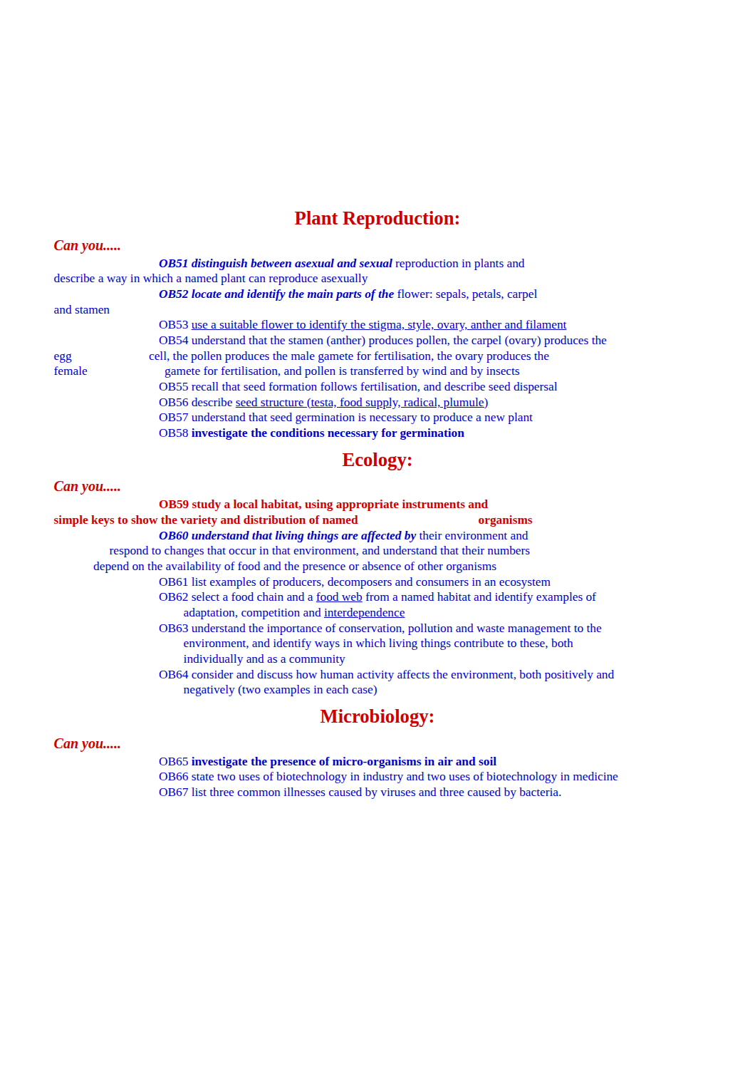Plant Reproduction:
Can you.....
OB51 distinguish between asexual and sexual reproduction in plants and
describe a way in which a named plant can reproduce asexually
OB52 locate and identify the main parts of the flower: sepals, petals, carpel
and stamen
OB53 use a suitable flower to identify the stigma, style, ovary, anther and filament
OB54 understand that the stamen (anther) produces pollen, the carpel (ovary) produces the
egg cell, the pollen produces the male gamete for fertilisation, the ovary produces the
female gamete for fertilisation, and pollen is transferred by wind and by insects
OB55 recall that seed formation follows fertilisation, and describe seed dispersal
OB56 describe seed structure (testa, food supply, radical, plumule)
OB57 understand that seed germination is necessary to produce a new plant
OB58 investigate the conditions necessary for germination
Ecology:
Can you.....
OB59 study a local habitat, using appropriate instruments and
simple keys to show the variety and distribution of named organisms
OB60 understand that living things are affected by their environment and
respond to changes that occur in that environment, and understand that their numbers
depend on the availability of food and the presence or absence of other organisms
OB61 list examples of producers, decomposers and consumers in an ecosystem
OB62 select a food chain and a food web from a named habitat and identify examples of
adaptation, competition and interdependence
OB63 understand the importance of conservation, pollution and waste management to the
environment, and identify ways in which living things contribute to these, both
individually and as a community
OB64 consider and discuss how human activity affects the environment, both positively and
negatively (two examples in each case)
Microbiology:
Can you.....
OB65 investigate the presence of micro-organisms in air and soil
OB66 state two uses of biotechnology in industry and two uses of biotechnology in medicine
OB67 list three common illnesses caused by viruses and three caused by bacteria.